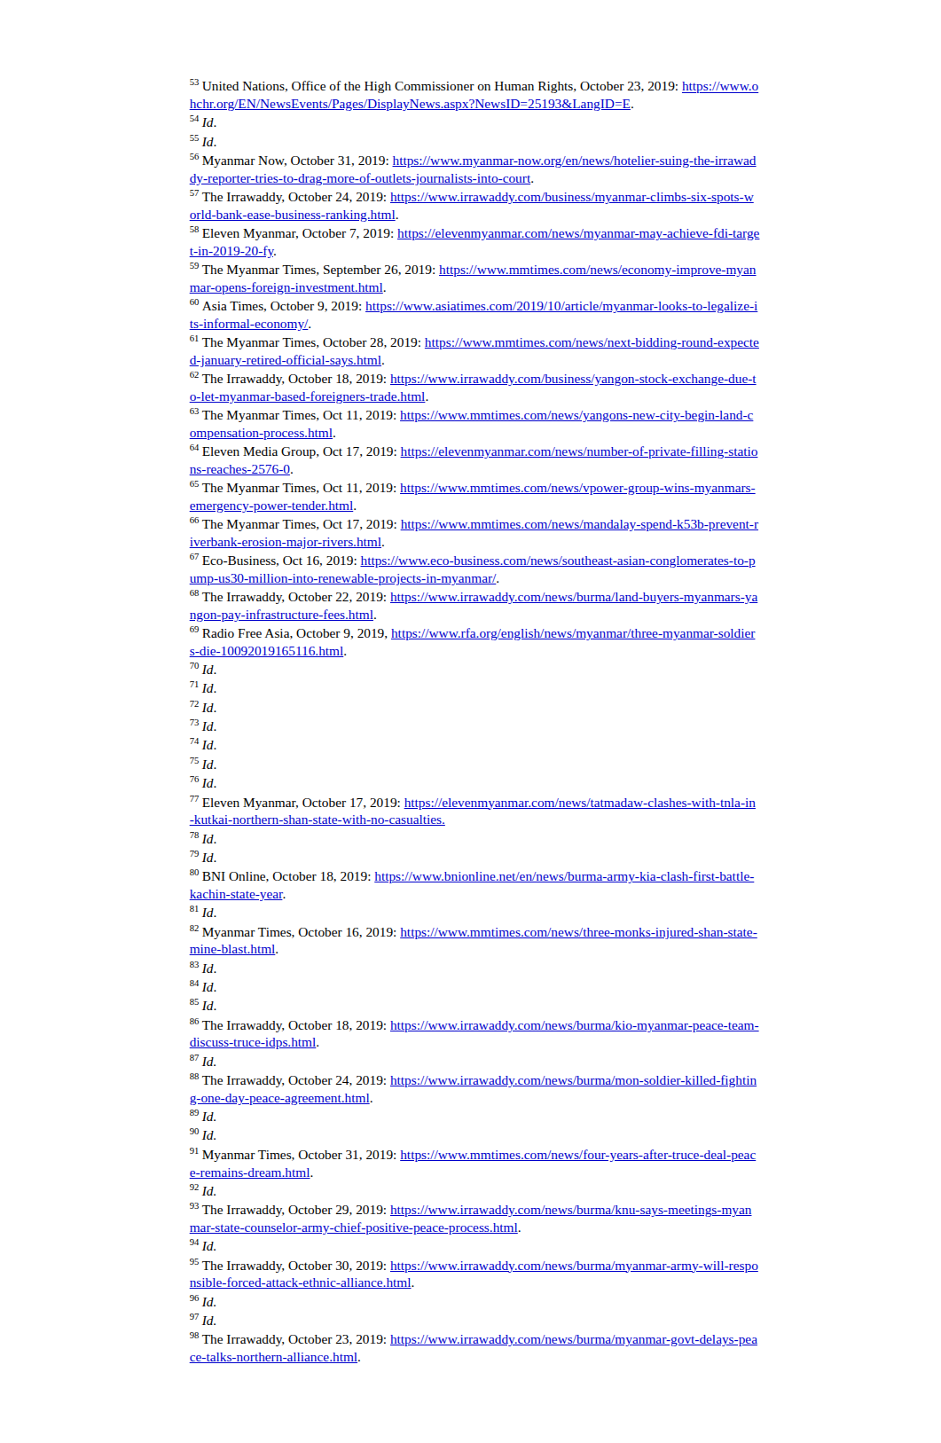United Nations, Office of the High Commissioner on Human Rights, October 23, 2019: https://www.ohchr.org/EN/NewsEvents/Pages/DisplayNews.aspx?NewsID=25193&LangID=E.
Id.
Id.
Myanmar Now, October 31, 2019: https://www.myanmar-now.org/en/news/hotelier-suing-the-irrawaddy-reporter-tries-to-drag-more-of-outlets-journalists-into-court.
The Irrawaddy, October 24, 2019: https://www.irrawaddy.com/business/myanmar-climbs-six-spots-world-bank-ease-business-ranking.html.
Eleven Myanmar, October 7, 2019: https://elevenmyanmar.com/news/myanmar-may-achieve-fdi-target-in-2019-20-fy.
The Myanmar Times, September 26, 2019: https://www.mmtimes.com/news/economy-improve-myanmar-opens-foreign-investment.html.
Asia Times, October 9, 2019: https://www.asiatimes.com/2019/10/article/myanmar-looks-to-legalize-its-informal-economy/.
The Myanmar Times, October 28, 2019: https://www.mmtimes.com/news/next-bidding-round-expected-january-retired-official-says.html.
The Irrawaddy, October 18, 2019: https://www.irrawaddy.com/business/yangon-stock-exchange-due-to-let-myanmar-based-foreigners-trade.html.
The Myanmar Times, Oct 11, 2019: https://www.mmtimes.com/news/yangons-new-city-begin-land-compensation-process.html.
Eleven Media Group, Oct 17, 2019: https://elevenmyanmar.com/news/number-of-private-filling-stations-reaches-2576-0.
The Myanmar Times, Oct 11, 2019: https://www.mmtimes.com/news/vpower-group-wins-myanmars-emergency-power-tender.html.
The Myanmar Times, Oct 17, 2019: https://www.mmtimes.com/news/mandalay-spend-k53b-prevent-riverbank-erosion-major-rivers.html.
Eco-Business, Oct 16, 2019: https://www.eco-business.com/news/southeast-asian-conglomerates-to-pump-us30-million-into-renewable-projects-in-myanmar/.
The Irrawaddy, October 22, 2019: https://www.irrawaddy.com/news/burma/land-buyers-myanmars-yangon-pay-infrastructure-fees.html.
Radio Free Asia, October 9, 2019, https://www.rfa.org/english/news/myanmar/three-myanmar-soldiers-die-10092019165116.html.
Id.
Id.
Id.
Id.
Id.
Id.
Id.
Eleven Myanmar, October 17, 2019: https://elevenmyanmar.com/news/tatmadaw-clashes-with-tnla-in-kutkai-northern-shan-state-with-no-casualties.
Id.
Id.
BNI Online, October 18, 2019: https://www.bnionline.net/en/news/burma-army-kia-clash-first-battle-kachin-state-year.
Id.
Myanmar Times, October 16, 2019: https://www.mmtimes.com/news/three-monks-injured-shan-state-mine-blast.html.
Id.
Id.
Id.
The Irrawaddy, October 18, 2019: https://www.irrawaddy.com/news/burma/kio-myanmar-peace-team-discuss-truce-idps.html.
Id.
The Irrawaddy, October 24, 2019: https://www.irrawaddy.com/news/burma/mon-soldier-killed-fighting-one-day-peace-agreement.html.
Id.
Id.
Myanmar Times, October 31, 2019: https://www.mmtimes.com/news/four-years-after-truce-deal-peace-remains-dream.html.
Id.
The Irrawaddy, October 29, 2019: https://www.irrawaddy.com/news/burma/knu-says-meetings-myanmar-state-counselor-army-chief-positive-peace-process.html.
Id.
The Irrawaddy, October 30, 2019: https://www.irrawaddy.com/news/burma/myanmar-army-will-responsible-forced-attack-ethnic-alliance.html.
Id.
Id.
The Irrawaddy, October 23, 2019: https://www.irrawaddy.com/news/burma/myanmar-govt-delays-peace-talks-northern-alliance.html.